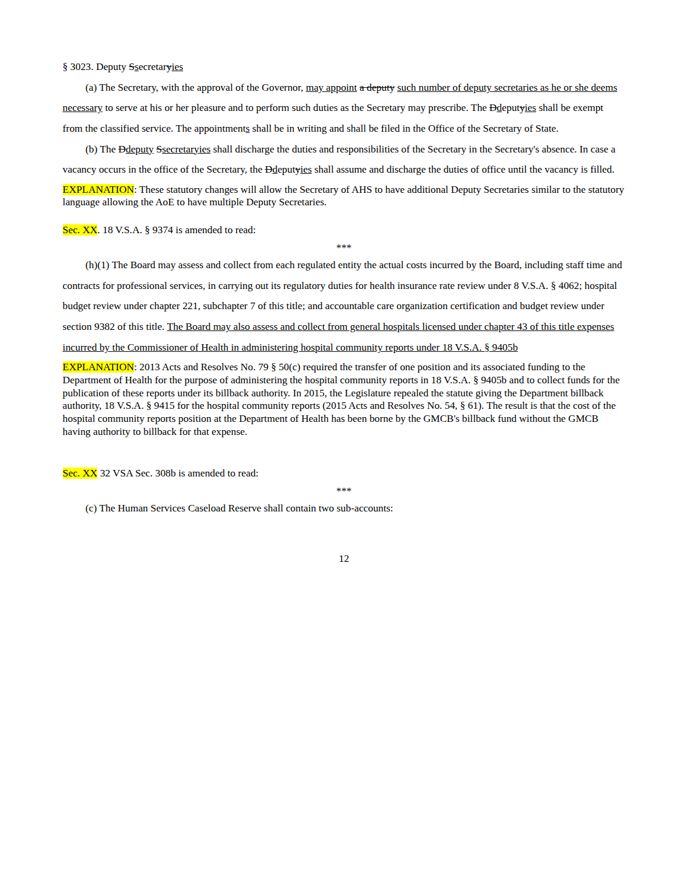§ 3023. Deputy Ssecretaryies
(a) The Secretary, with the approval of the Governor, may appoint a deputy such number of deputy secretaries as he or she deems necessary to serve at his or her pleasure and to perform such duties as the Secretary may prescribe. The Ddeputyies shall be exempt from the classified service. The appointments shall be in writing and shall be filed in the Office of the Secretary of State.
(b) The Ddeputy Ssecretary ies shall discharge the duties and responsibilities of the Secretary in the Secretary's absence. In case a vacancy occurs in the office of the Secretary, the Ddeputyies shall assume and discharge the duties of office until the vacancy is filled.
EXPLANATION: These statutory changes will allow the Secretary of AHS to have additional Deputy Secretaries similar to the statutory language allowing the AoE to have multiple Deputy Secretaries.
Sec. XX. 18 V.S.A. § 9374 is amended to read:
***
(h)(1) The Board may assess and collect from each regulated entity the actual costs incurred by the Board, including staff time and contracts for professional services, in carrying out its regulatory duties for health insurance rate review under 8 V.S.A. § 4062; hospital budget review under chapter 221, subchapter 7 of this title; and accountable care organization certification and budget review under section 9382 of this title. The Board may also assess and collect from general hospitals licensed under chapter 43 of this title expenses incurred by the Commissioner of Health in administering hospital community reports under 18 V.S.A. § 9405b
EXPLANATION: 2013 Acts and Resolves No. 79 § 50(c) required the transfer of one position and its associated funding to the Department of Health for the purpose of administering the hospital community reports in 18 V.S.A. § 9405b and to collect funds for the publication of these reports under its billback authority. In 2015, the Legislature repealed the statute giving the Department billback authority, 18 V.S.A. § 9415 for the hospital community reports (2015 Acts and Resolves No. 54, § 61). The result is that the cost of the hospital community reports position at the Department of Health has been borne by the GMCB's billback fund without the GMCB having authority to billback for that expense.
Sec. XX 32 VSA Sec. 308b is amended to read:
***
(c) The Human Services Caseload Reserve shall contain two sub-accounts:
12